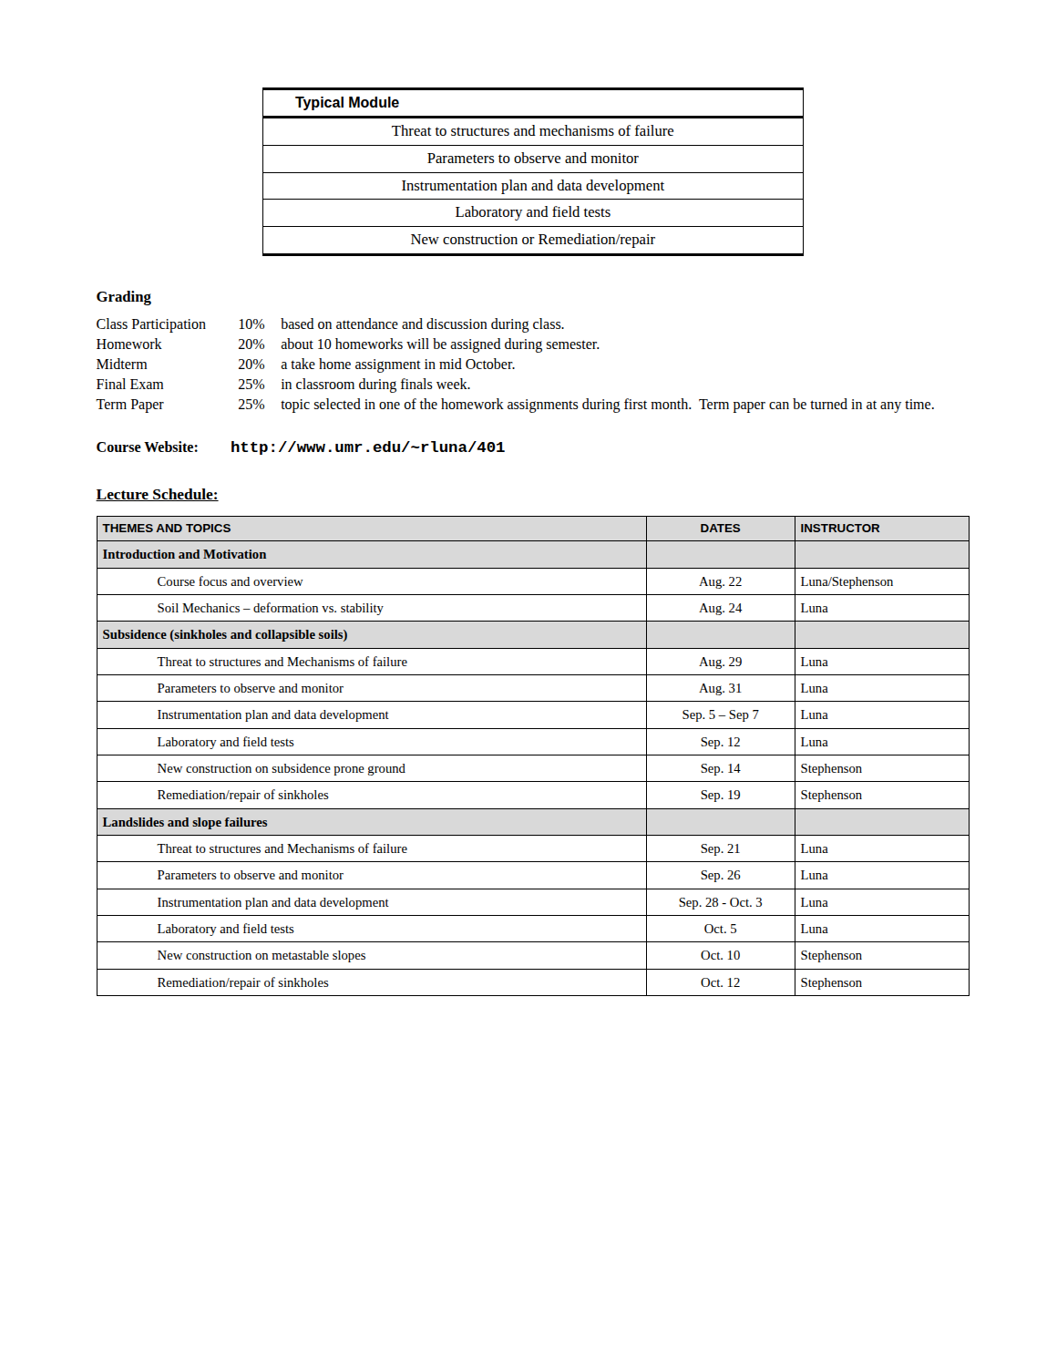| Typical Module |
| Threat to structures and mechanisms of failure |
| Parameters to observe and monitor |
| Instrumentation plan and data development |
| Laboratory and field tests |
| New construction or Remediation/repair |
Grading
| Class Participation | 10% | based on attendance and discussion during class. |
| Homework | 20% | about 10 homeworks will be assigned during semester. |
| Midterm | 20% | a take home assignment in mid October. |
| Final Exam | 25% | in classroom during finals week. |
| Term Paper | 25% | topic selected in one of the homework assignments during first month. Term paper can be turned in at any time. |
Course Website: http://www.umr.edu/~rluna/401
Lecture Schedule:
| THEMES AND TOPICS | DATES | INSTRUCTOR |
| --- | --- | --- |
| Introduction and Motivation | | |
| Course focus and overview | Aug. 22 | Luna/Stephenson |
| Soil Mechanics – deformation vs. stability | Aug. 24 | Luna |
| Subsidence (sinkholes and collapsible soils) | | |
| Threat to structures and Mechanisms of failure | Aug. 29 | Luna |
| Parameters to observe and monitor | Aug. 31 | Luna |
| Instrumentation plan and data development | Sep. 5 – Sep 7 | Luna |
| Laboratory and field tests | Sep. 12 | Luna |
| New construction on subsidence prone ground | Sep. 14 | Stephenson |
| Remediation/repair of sinkholes | Sep. 19 | Stephenson |
| Landslides and slope failures | | |
| Threat to structures and Mechanisms of failure | Sep. 21 | Luna |
| Parameters to observe and monitor | Sep. 26 | Luna |
| Instrumentation plan and data development | Sep. 28 - Oct. 3 | Luna |
| Laboratory and field tests | Oct. 5 | Luna |
| New construction on metastable slopes | Oct. 10 | Stephenson |
| Remediation/repair of sinkholes | Oct. 12 | Stephenson |